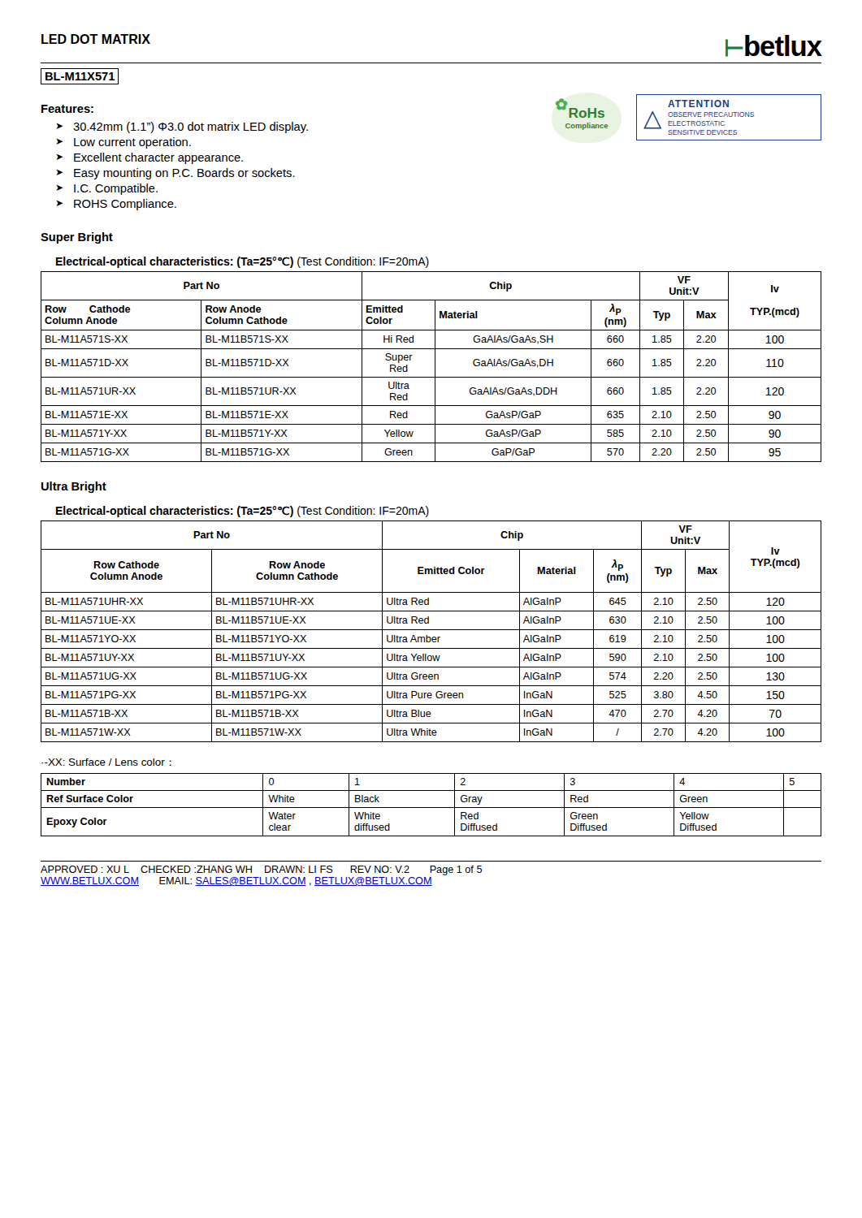LED DOT MATRIX
⊢betlux
BL-M11X571
Features:
30.42mm (1.1”) Φ3.0 dot matrix LED display.
Low current operation.
Excellent character appearance.
Easy mounting on P.C. Boards or sockets.
I.C. Compatible.
ROHS Compliance.
✿ RoHs Compliance
△ ATTENTION
OBSERVE PRECAUTIONS
ELECTROSTATIC
SENSITIVE DEVICES
Super Bright
Electrical-optical characteristics: (Ta=25°℃) (Test Condition: IF=20mA)
| Part No | Chip | VF Unit:V | Iv TYP.(mcd) |
| --- | --- | --- | --- |
| Row Cathode Column Anode | Row Anode Column Cathode | Emitted Color | Material | λ P (nm) | Typ | Max |
| BL-M11A571S-XX | BL-M11B571S-XX | Hi Red | GaAlAs/GaAs,SH | 660 | 1.85 | 2.20 | 100 |
| BL-M11A571D-XX | BL-M11B571D-XX | Super Red | GaAlAs/GaAs,DH | 660 | 1.85 | 2.20 | 110 |
| BL-M11A571UR-XX | BL-M11B571UR-XX | Ultra Red | GaAlAs/GaAs,DDH | 660 | 1.85 | 2.20 | 120 |
| BL-M11A571E-XX | BL-M11B571E-XX | Red | GaAsP/GaP | 635 | 2.10 | 2.50 | 90 |
| BL-M11A571Y-XX | BL-M11B571Y-XX | Yellow | GaAsP/GaP | 585 | 2.10 | 2.50 | 90 |
| BL-M11A571G-XX | BL-M11B571G-XX | Green | GaP/GaP | 570 | 2.20 | 2.50 | 95 |
Ultra Bright
Electrical-optical characteristics: (Ta=25°℃) (Test Condition: IF=20mA)
| Part No | Chip | VF Unit:V | Iv TYP.(mcd) |
| --- | --- | --- | --- |
| Row Cathode Column Anode | Row Anode Column Cathode | Emitted Color | Material | λ P (nm) | Typ | Max |
| BL-M11A571UHR-XX | BL-M11B571UHR-XX | Ultra Red | AlGaInP | 645 | 2.10 | 2.50 | 120 |
| BL-M11A571UE-XX | BL-M11B571UE-XX | Ultra Red | AlGaInP | 630 | 2.10 | 2.50 | 100 |
| BL-M11A571YO-XX | BL-M11B571YO-XX | Ultra Amber | AlGaInP | 619 | 2.10 | 2.50 | 100 |
| BL-M11A571UY-XX | BL-M11B571UY-XX | Ultra Yellow | AlGaInP | 590 | 2.10 | 2.50 | 100 |
| BL-M11A571UG-XX | BL-M11B571UG-XX | Ultra Green | AlGaInP | 574 | 2.20 | 2.50 | 130 |
| BL-M11A571PG-XX | BL-M11B571PG-XX | Ultra Pure Green | InGaN | 525 | 3.80 | 4.50 | 150 |
| BL-M11A571B-XX | BL-M11B571B-XX | Ultra Blue | InGaN | 470 | 2.70 | 4.20 | 70 |
| BL-M11A571W-XX | BL-M11B571W-XX | Ultra White | InGaN | / | 2.70 | 4.20 | 100 |
·-XX: Surface / Lens color：
| Number | 0 | 1 | 2 | 3 | 4 | 5 |
| Ref Surface Color | White | Black | Gray | Red | Green | |
| Epoxy Color | Water clear | White diffused | Red Diffused | Green Diffused | Yellow Diffused | |
APPROVED : XU L CHECKED :ZHANG WH DRAWN: LI FS REV NO: V.2 Page 1 of 5
WWW.BETLUX.COM EMAIL: SALES@BETLUX.COM , BETLUX@BETLUX.COM